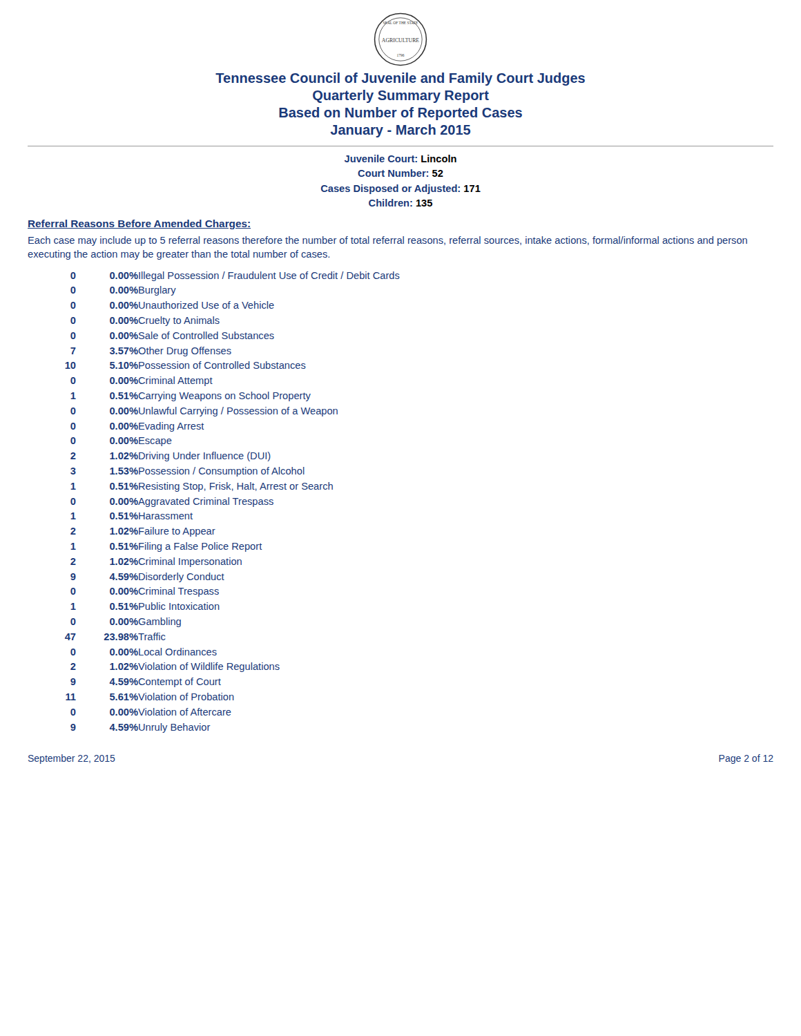Tennessee Council of Juvenile and Family Court Judges
Quarterly Summary Report
Based on Number of Reported Cases
January - March 2015
Juvenile Court: Lincoln
Court Number: 52
Cases Disposed or Adjusted: 171
Children: 135
Referral Reasons Before Amended Charges:
Each case may include up to 5 referral reasons therefore the number of total referral reasons, referral sources, intake actions, formal/informal actions and person executing the action may be greater than the total number of cases.
| 0 | 0.00% | Illegal Possession / Fraudulent Use of Credit / Debit Cards |
| 0 | 0.00% | Burglary |
| 0 | 0.00% | Unauthorized Use of a Vehicle |
| 0 | 0.00% | Cruelty to Animals |
| 0 | 0.00% | Sale of Controlled Substances |
| 7 | 3.57% | Other Drug Offenses |
| 10 | 5.10% | Possession of Controlled Substances |
| 0 | 0.00% | Criminal Attempt |
| 1 | 0.51% | Carrying Weapons on School Property |
| 0 | 0.00% | Unlawful Carrying / Possession of a Weapon |
| 0 | 0.00% | Evading Arrest |
| 0 | 0.00% | Escape |
| 2 | 1.02% | Driving Under Influence (DUI) |
| 3 | 1.53% | Possession / Consumption of Alcohol |
| 1 | 0.51% | Resisting Stop, Frisk, Halt, Arrest or Search |
| 0 | 0.00% | Aggravated Criminal Trespass |
| 1 | 0.51% | Harassment |
| 2 | 1.02% | Failure to Appear |
| 1 | 0.51% | Filing a False Police Report |
| 2 | 1.02% | Criminal Impersonation |
| 9 | 4.59% | Disorderly Conduct |
| 0 | 0.00% | Criminal Trespass |
| 1 | 0.51% | Public Intoxication |
| 0 | 0.00% | Gambling |
| 47 | 23.98% | Traffic |
| 0 | 0.00% | Local Ordinances |
| 2 | 1.02% | Violation of Wildlife Regulations |
| 9 | 4.59% | Contempt of Court |
| 11 | 5.61% | Violation of Probation |
| 0 | 0.00% | Violation of Aftercare |
| 9 | 4.59% | Unruly Behavior |
September 22, 2015
Page 2 of 12